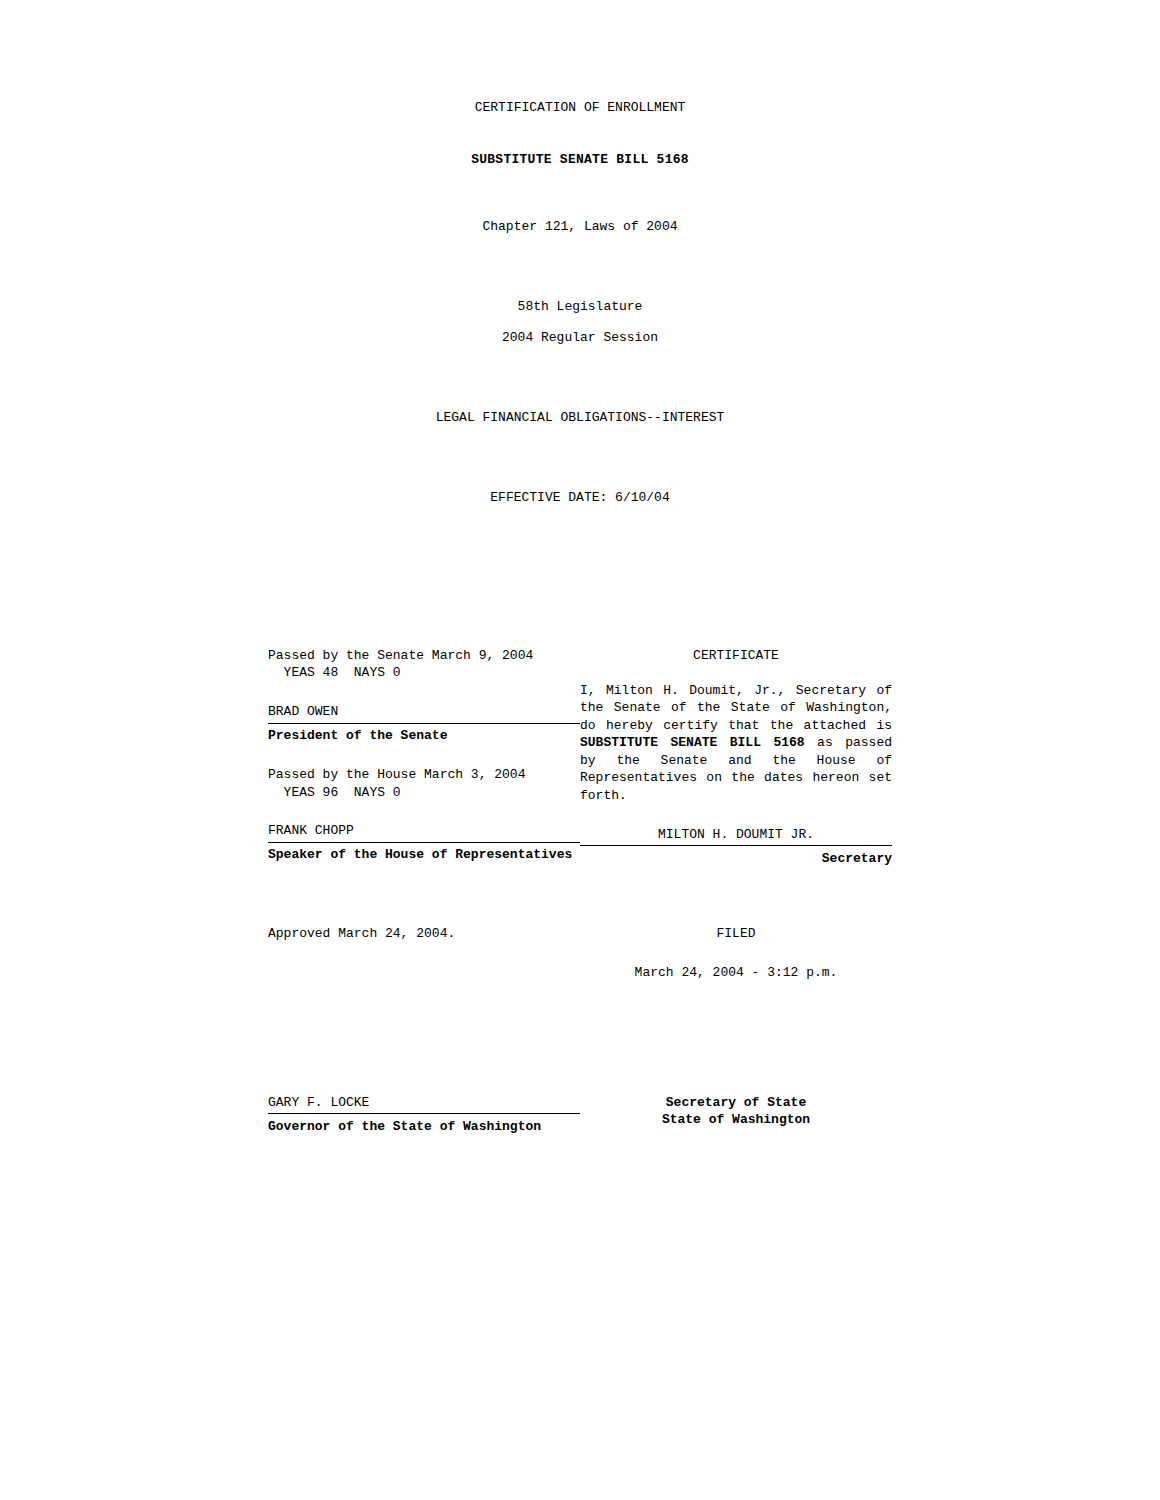CERTIFICATION OF ENROLLMENT
SUBSTITUTE SENATE BILL 5168
Chapter 121, Laws of 2004
58th Legislature
2004 Regular Session
LEGAL FINANCIAL OBLIGATIONS--INTEREST
EFFECTIVE DATE: 6/10/04
| Passed by the Senate March 9, 2004 YEAS 48 NAYS 0 BRAD OWEN President of the Senate Passed by the House March 3, 2004 YEAS 96 NAYS 0 FRANK CHOPP Speaker of the House of Representatives | CERTIFICATE I, Milton H. Doumit, Jr., Secretary of the Senate of the State of Washington, do hereby certify that the attached is SUBSTITUTE SENATE BILL 5168 as passed by the Senate and the House of Representatives on the dates hereon set forth. MILTON H. DOUMIT JR. Secretary |
| Approved March 24, 2004. | FILED March 24, 2004 - 3:12 p.m. |
| GARY F. LOCKE Governor of the State of Washington | Secretary of State State of Washington |